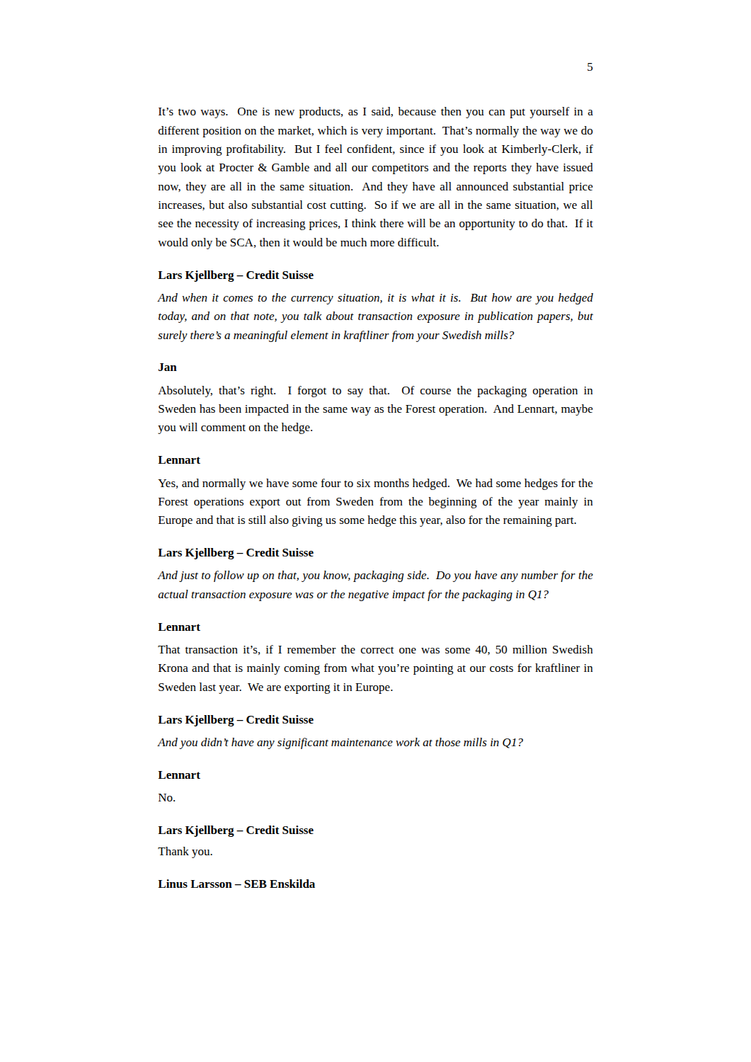5
It’s two ways. One is new products, as I said, because then you can put yourself in a different position on the market, which is very important. That’s normally the way we do in improving profitability. But I feel confident, since if you look at Kimberly-Clerk, if you look at Procter & Gamble and all our competitors and the reports they have issued now, they are all in the same situation. And they have all announced substantial price increases, but also substantial cost cutting. So if we are all in the same situation, we all see the necessity of increasing prices, I think there will be an opportunity to do that. If it would only be SCA, then it would be much more difficult.
Lars Kjellberg – Credit Suisse
And when it comes to the currency situation, it is what it is. But how are you hedged today, and on that note, you talk about transaction exposure in publication papers, but surely there’s a meaningful element in kraftliner from your Swedish mills?
Jan
Absolutely, that’s right. I forgot to say that. Of course the packaging operation in Sweden has been impacted in the same way as the Forest operation. And Lennart, maybe you will comment on the hedge.
Lennart
Yes, and normally we have some four to six months hedged. We had some hedges for the Forest operations export out from Sweden from the beginning of the year mainly in Europe and that is still also giving us some hedge this year, also for the remaining part.
Lars Kjellberg – Credit Suisse
And just to follow up on that, you know, packaging side. Do you have any number for the actual transaction exposure was or the negative impact for the packaging in Q1?
Lennart
That transaction it’s, if I remember the correct one was some 40, 50 million Swedish Krona and that is mainly coming from what you’re pointing at our costs for kraftliner in Sweden last year. We are exporting it in Europe.
Lars Kjellberg – Credit Suisse
And you didn’t have any significant maintenance work at those mills in Q1?
Lennart
No.
Lars Kjellberg – Credit Suisse
Thank you.
Linus Larsson – SEB Enskilda